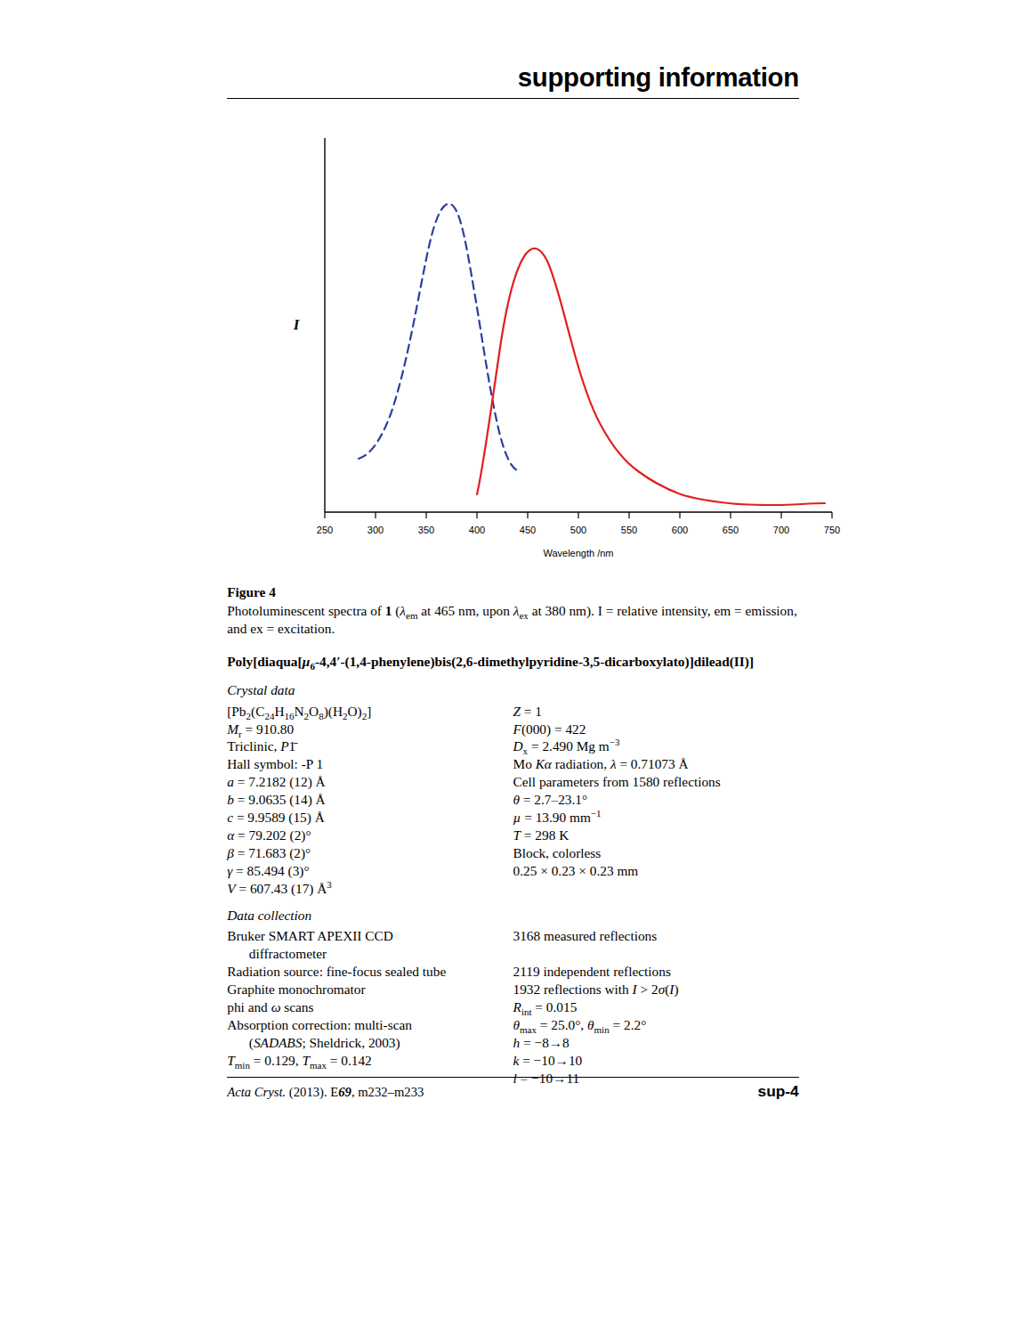supporting information
250 300 350 400 450 500 550 600 650 700 750 Wavelength /nm I
Figure 4
Photoluminescent spectra of 1 (λem at 465 nm, upon λex at 380 nm). I = relative intensity, em = emission, and ex = excitation.
Poly[diaqua[µ6-4,4′-(1,4-phenylene)bis(2,6-dimethylpyridine-3,5-dicarboxylato)]dilead(II)]
Crystal data
| [Pb 2 (C 24 H 16 N 2 O 8 )(H 2 O) 2 ] | Z = 1 |
| M r = 910.80 | F (000) = 422 |
| Triclinic, P 1̄ | D x = 2.490 Mg m −3 |
| Hall symbol: -P 1 | Mo Kα radiation, λ = 0.71073 Å |
| a = 7.2182 (12) Å | Cell parameters from 1580 reflections |
| b = 9.0635 (14) Å | θ = 2.7–23.1° |
| c = 9.9589 (15) Å | µ = 13.90 mm −1 |
| α = 79.202 (2)° | T = 298 K |
| β = 71.683 (2)° | Block, colorless |
| γ = 85.494 (3)° | 0.25 × 0.23 × 0.23 mm |
| V = 607.43 (17) Å 3 | |
Data collection
| Bruker SMART APEXII CCD diffractometer | 3168 measured reflections |
| Radiation source: fine-focus sealed tube | 2119 independent reflections |
| Graphite monochromator | 1932 reflections with I > 2 σ ( I ) |
| phi and ω scans | R int = 0.015 |
| Absorption correction: multi-scan ( SADABS ; Sheldrick, 2003) | θ max = 25.0°, θ min = 2.2° h = −8→8 |
| T min = 0.129, T max = 0.142 | k = −10→10 l = −10→11 |
Acta Cryst. (2013). E 69, m232–m233
sup-4